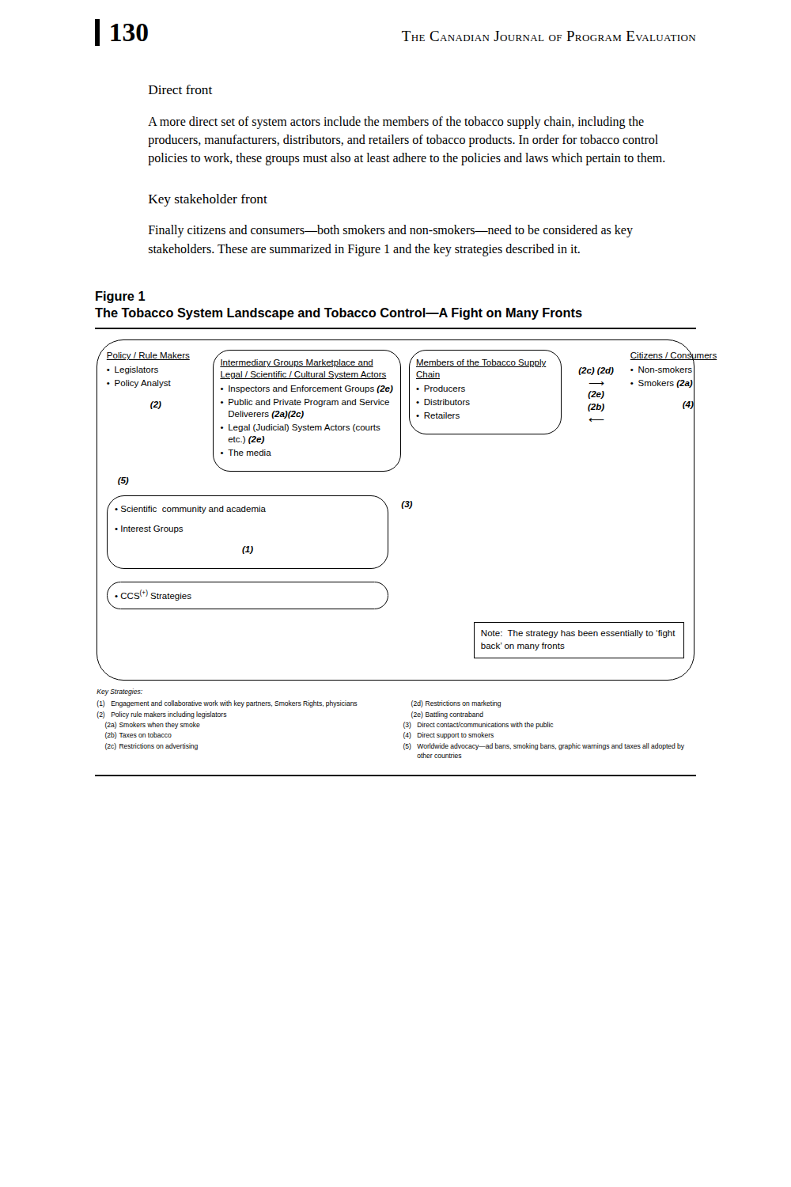130
The Canadian Journal of Program Evaluation
Direct front
A more direct set of system actors include the members of the tobacco supply chain, including the producers, manufacturers, distributors, and retailers of tobacco products. In order for tobacco control policies to work, these groups must also at least adhere to the policies and laws which pertain to them.
Key stakeholder front
Finally citizens and consumers—both smokers and non-smokers—need to be considered as key stakeholders. These are summarized in Figure 1 and the key strategies described in it.
Figure 1 The Tobacco System Landscape and Tobacco Control—A Fight on Many Fronts
Policy / Rule Makers
Legislators
Policy Analyst
(2)
Intermediary Groups Marketplace and Legal / Scientific / Cultural System Actors
Inspectors and Enforcement Groups (2e)
Public and Private Program and Service Deliverers (2a)(2c)
Legal (Judicial) System Actors (courts etc.) (2e)
The media
Members of the Tobacco Supply Chain
Producers
Distributors
Retailers
(2c) (2d)
⟶
(2e) (2b)
⟵
Citizens / Consumers
Non-smokers
Smokers (2a)
(4)
(5)
• Scientific community and academia
• Interest Groups
(1)
(3)
• CCS(+) Strategies
Note: The strategy has been essentially to ‘fight back’ on many fronts
Key Strategies:
(1) Engagement and collaborative work with key partners, Smokers Rights, physicians
(2) Policy rule makers including legislators
(2a) Smokers when they smoke
(2b) Taxes on tobacco
(2c) Restrictions on advertising
(2d) Restrictions on marketing
(2e) Battling contraband
(3) Direct contact/communications with the public
(4) Direct support to smokers
(5) Worldwide advocacy—ad bans, smoking bans, graphic warnings and taxes all adopted by other countries